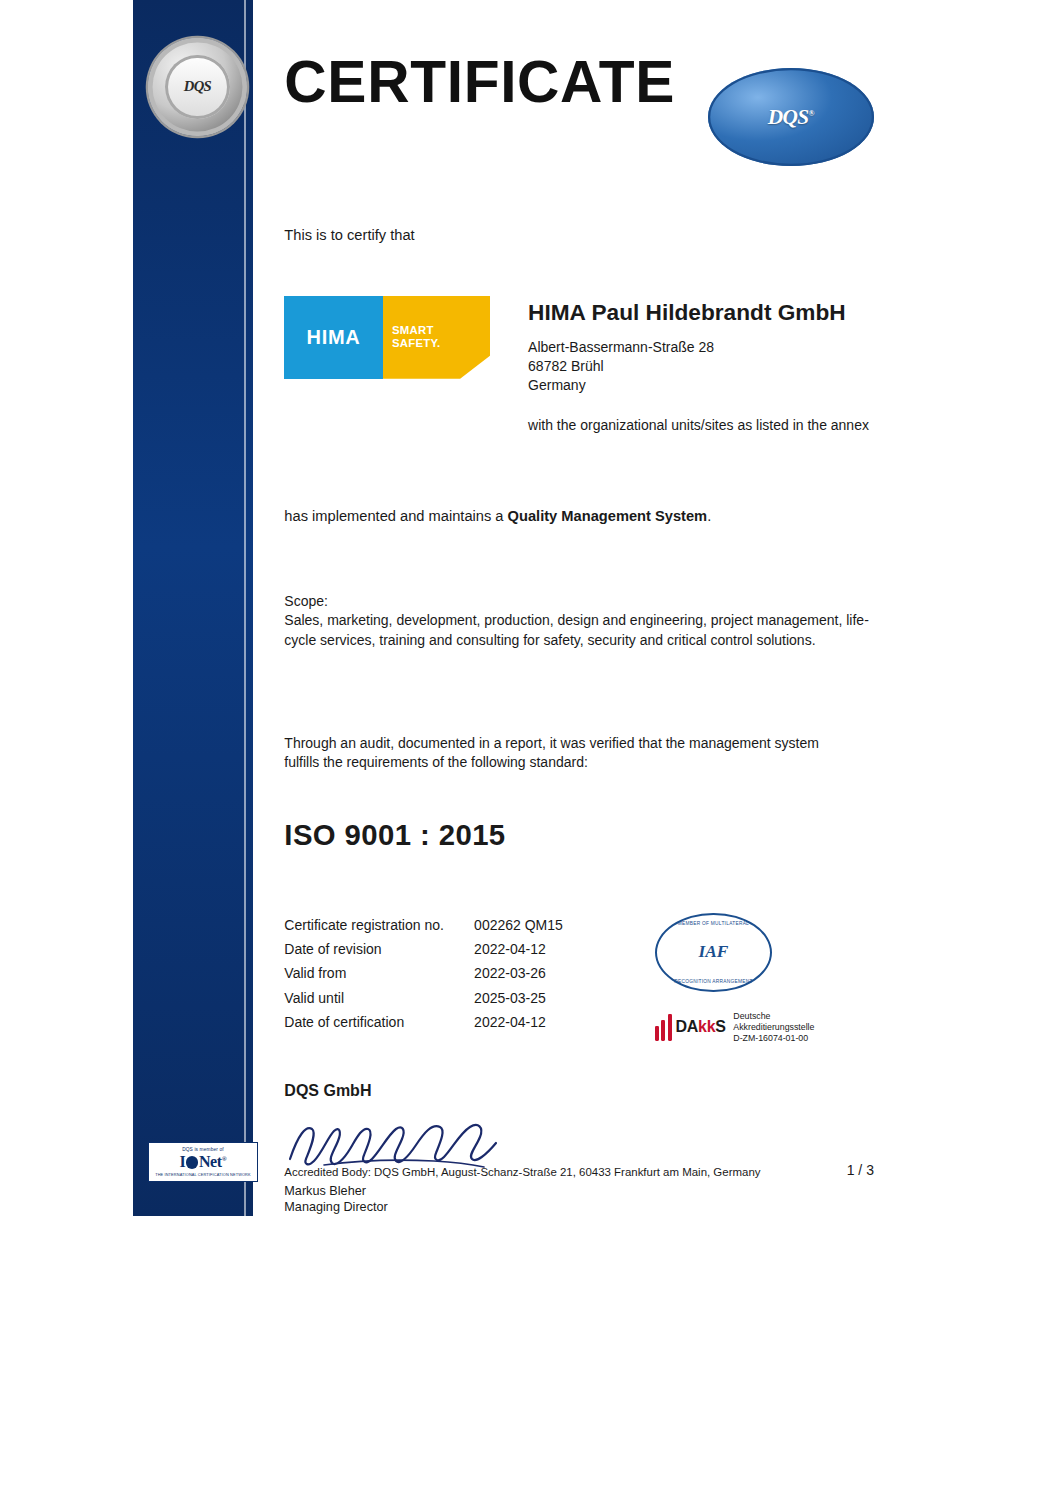DQS
CERTIFICATE
DQS®
This is to certify that
HIMA
SMART
SAFETY.
HIMA Paul Hildebrandt GmbH
Albert-Bassermann-Straße 28
68782 Brühl
Germany
with the organizational units/sites as listed in the annex
has implemented and maintains a Quality Management System.
Scope: Sales, marketing, development, production, design and engineering, project management, life-cycle services, training and consulting for safety, security and critical control solutions.
Through an audit, documented in a report, it was verified that the management system
fulfills the requirements of the following standard:
ISO 9001 : 2015
| Certificate registration no. | 002262 QM15 |
| Date of revision | 2022-04-12 |
| Valid from | 2022-03-26 |
| Valid until | 2025-03-25 |
| Date of certification | 2022-04-12 |
Member of multilateral
IAF
Recognition arrangement
DAkk S
Deutsche
Akkreditierungsstelle
D-ZM-16074-01-00
DQS GmbH
Markus Bleher
Managing Director
DQS is member of
I Net®
The International Certification Network
Accredited Body: DQS GmbH, August-Schanz-Straße 21, 60433 Frankfurt am Main, Germany
1 / 3